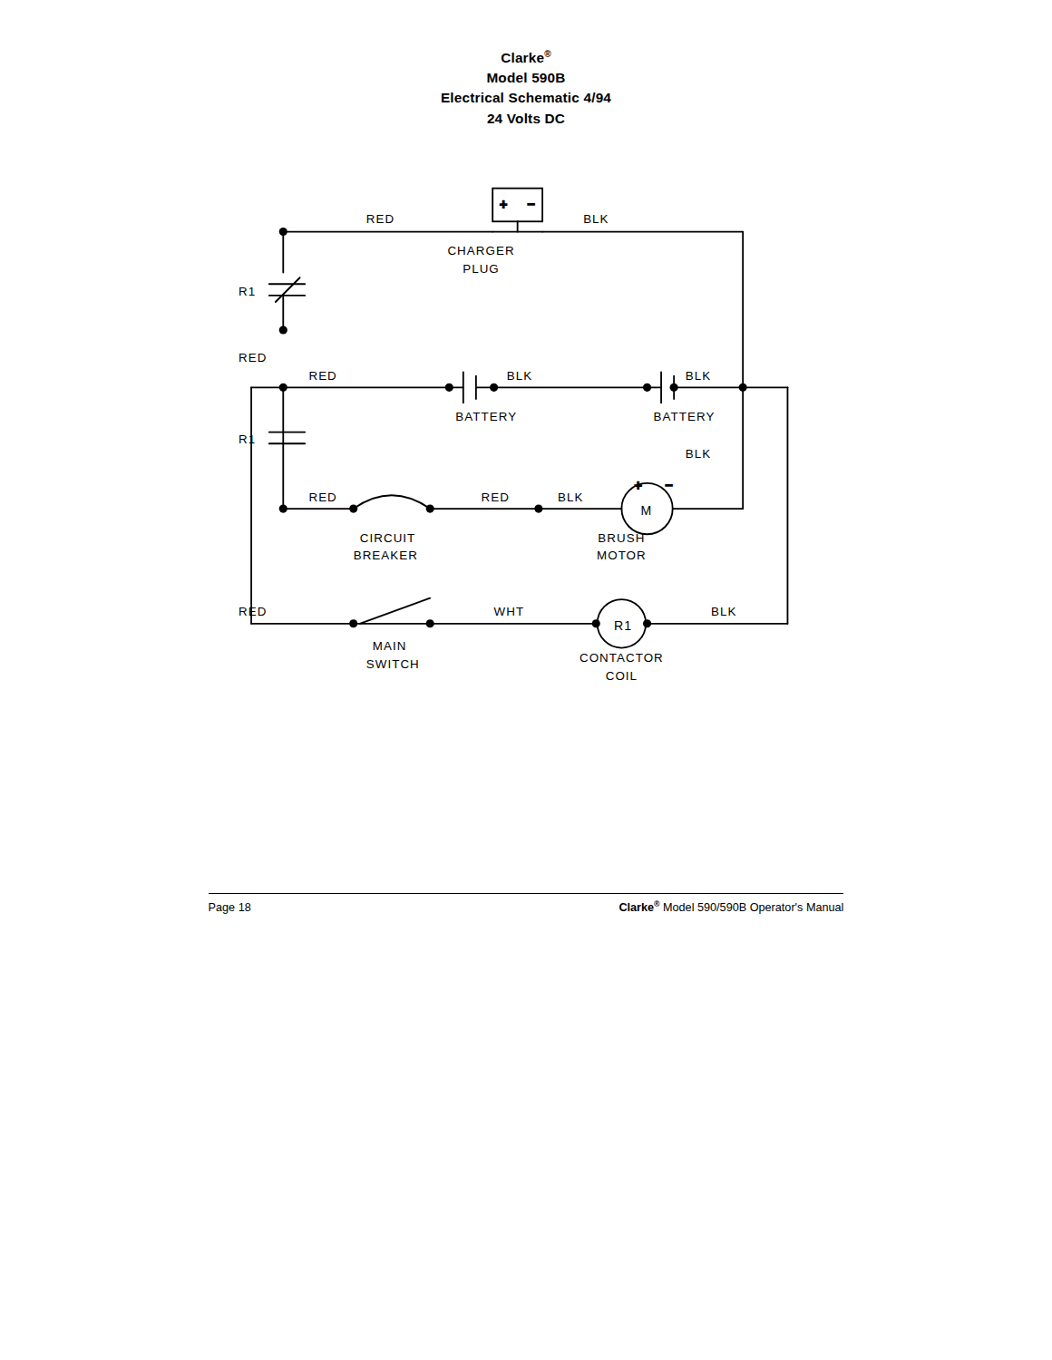Clarke®
Model 590B
Electrical Schematic 4/94
24 Volts DC
Clarke Model 590B electrical schematic, 24 volts DC Schematic showing charger plug, two batteries, circuit breaker, brush motor, main switch and contactor coil R1 wired with red, black and white conductors. + − + − RED BLK CHARGER PLUG R1 RED RED BLK BLK BATTERY BATTERY R1 RED RED BLK BLK CIRCUIT BREAKER BRUSH MOTOR M RED WHT BLK MAIN SWITCH CONTACTOR COIL R1
Page 18
Clarke® Model 590/590B Operator's Manual